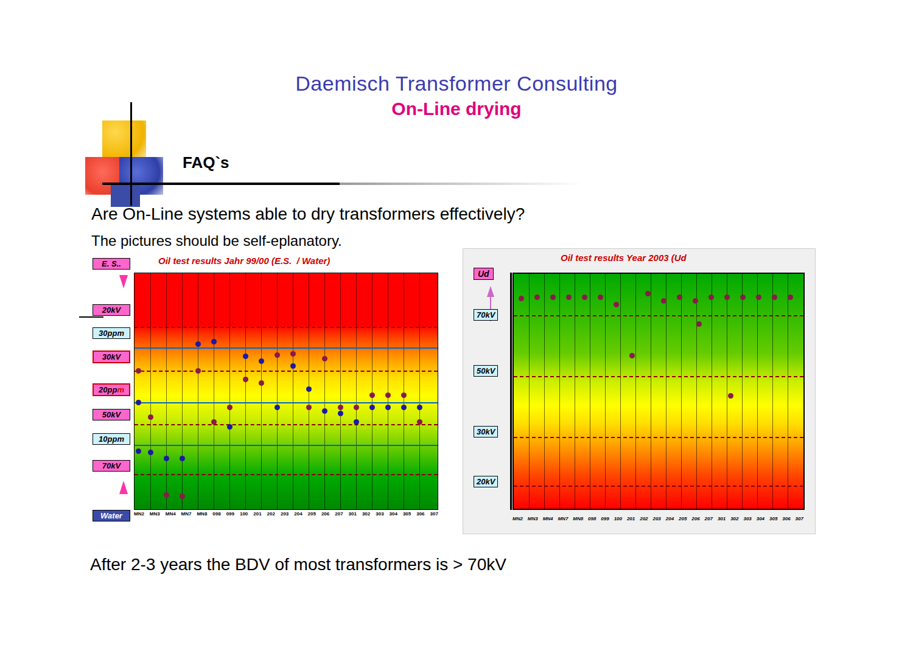Daemisch Transformer Consulting
On-Line drying
FAQ`s
Are On-Line systems able to dry transformers effectively?
The pictures should be self-eplanatory.
Oil test results Jahr 99/00 (E.S. / Water)
E. S..
20kV
30ppm
30kV
20ppm
50kV
10ppm
70kV
Water
MN2 MN3 MN4 MN7 MN8 098099100201202 203204205206207 301302303304305 306307
Oil test results Year 2003 (Ud
Ud
70kV
50kV
30kV
20kV
MN2 MN3 MN4 MN7 MN8 098099100201202 203204205206207 301302303304305 306307
After 2-3 years the BDV of most transformers is > 70kV